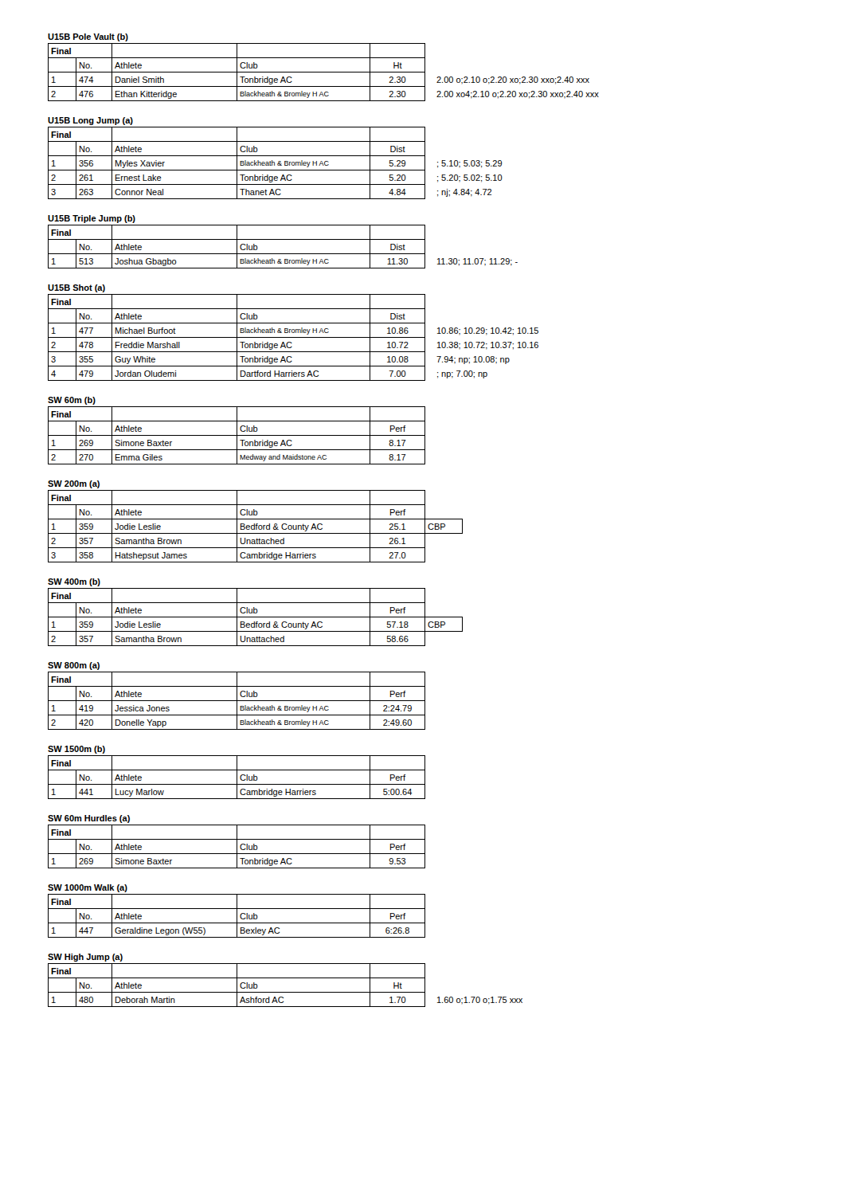U15B Pole Vault (b)
| Final | | | | |
| | No. | Athlete | Club | Ht | |
| 1 | 474 | Daniel Smith | Tonbridge AC | 2.30 | 2.00 o;2.10 o;2.20 xo;2.30 xxo;2.40 xxx |
| 2 | 476 | Ethan Kitteridge | Blackheath & Bromley H AC | 2.30 | 2.00 xo4;2.10 o;2.20 xo;2.30 xxo;2.40 xxx |
U15B Long Jump (a)
| Final | | | | |
| | No. | Athlete | Club | Dist | |
| 1 | 356 | Myles Xavier | Blackheath & Bromley H AC | 5.29 | ; 5.10; 5.03; 5.29 |
| 2 | 261 | Ernest Lake | Tonbridge AC | 5.20 | ; 5.20; 5.02; 5.10 |
| 3 | 263 | Connor Neal | Thanet AC | 4.84 | ; nj; 4.84; 4.72 |
U15B Triple Jump (b)
| Final | | | | |
| | No. | Athlete | Club | Dist | |
| 1 | 513 | Joshua Gbagbo | Blackheath & Bromley H AC | 11.30 | 11.30; 11.07; 11.29; - |
U15B Shot (a)
| Final | | | | |
| | No. | Athlete | Club | Dist | |
| 1 | 477 | Michael Burfoot | Blackheath & Bromley H AC | 10.86 | 10.86; 10.29; 10.42; 10.15 |
| 2 | 478 | Freddie Marshall | Tonbridge AC | 10.72 | 10.38; 10.72; 10.37; 10.16 |
| 3 | 355 | Guy White | Tonbridge AC | 10.08 | 7.94; np; 10.08; np |
| 4 | 479 | Jordan Oludemi | Dartford Harriers AC | 7.00 | ; np; 7.00; np |
SW 60m (b)
| Final | | | |
| | No. | Athlete | Club | Perf |
| 1 | 269 | Simone Baxter | Tonbridge AC | 8.17 |
| 2 | 270 | Emma Giles | Medway and Maidstone AC | 8.17 |
SW 200m (a)
| Final | | | | |
| | No. | Athlete | Club | Perf | |
| 1 | 359 | Jodie Leslie | Bedford & County AC | 25.1 | CBP |
| 2 | 357 | Samantha Brown | Unattached | 26.1 | |
| 3 | 358 | Hatshepsut James | Cambridge Harriers | 27.0 | |
SW 400m (b)
| Final | | | | |
| | No. | Athlete | Club | Perf | |
| 1 | 359 | Jodie Leslie | Bedford & County AC | 57.18 | CBP |
| 2 | 357 | Samantha Brown | Unattached | 58.66 | |
SW 800m (a)
| Final | | | |
| | No. | Athlete | Club | Perf |
| 1 | 419 | Jessica Jones | Blackheath & Bromley H AC | 2:24.79 |
| 2 | 420 | Donelle Yapp | Blackheath & Bromley H AC | 2:49.60 |
SW 1500m (b)
| Final | | | |
| | No. | Athlete | Club | Perf |
| 1 | 441 | Lucy Marlow | Cambridge Harriers | 5:00.64 |
SW 60m Hurdles (a)
| Final | | | |
| | No. | Athlete | Club | Perf |
| 1 | 269 | Simone Baxter | Tonbridge AC | 9.53 |
SW 1000m Walk (a)
| Final | | | |
| | No. | Athlete | Club | Perf |
| 1 | 447 | Geraldine Legon (W55) | Bexley AC | 6:26.8 |
SW High Jump (a)
| Final | | | | |
| | No. | Athlete | Club | Ht | |
| 1 | 480 | Deborah Martin | Ashford AC | 1.70 | 1.60 o;1.70 o;1.75 xxx |